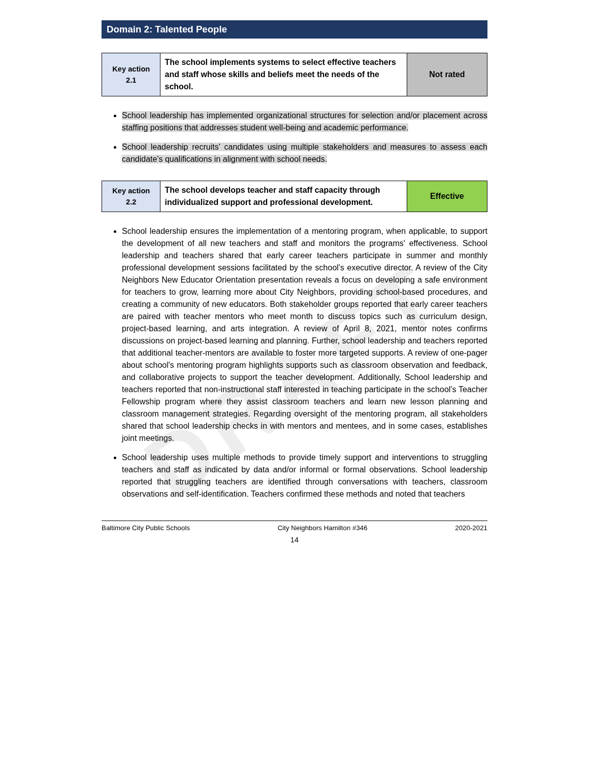DRAFT
Domain 2: Talented People
| Key action 2.1 | The school implements systems to select effective teachers and staff whose skills and beliefs meet the needs of the school. | Not rated |
School leadership has implemented organizational structures for selection and/or placement across staffing positions that addresses student well-being and academic performance.
School leadership recruits' candidates using multiple stakeholders and measures to assess each candidate's qualifications in alignment with school needs.
| Key action 2.2 | The school develops teacher and staff capacity through individualized support and professional development. | Effective |
School leadership ensures the implementation of a mentoring program, when applicable, to support the development of all new teachers and staff and monitors the programs' effectiveness. School leadership and teachers shared that early career teachers participate in summer and monthly professional development sessions facilitated by the school's executive director. A review of the City Neighbors New Educator Orientation presentation reveals a focus on developing a safe environment for teachers to grow, learning more about City Neighbors, providing school-based procedures, and creating a community of new educators. Both stakeholder groups reported that early career teachers are paired with teacher mentors who meet month to discuss topics such as curriculum design, project-based learning, and arts integration. A review of April 8, 2021, mentor notes confirms discussions on project-based learning and planning. Further, school leadership and teachers reported that additional teacher-mentors are available to foster more targeted supports. A review of one-pager about school's mentoring program highlights supports such as classroom observation and feedback, and collaborative projects to support the teacher development. Additionally, School leadership and teachers reported that non-instructional staff interested in teaching participate in the school's Teacher Fellowship program where they assist classroom teachers and learn new lesson planning and classroom management strategies. Regarding oversight of the mentoring program, all stakeholders shared that school leadership checks in with mentors and mentees, and in some cases, establishes joint meetings.
School leadership uses multiple methods to provide timely support and interventions to struggling teachers and staff as indicated by data and/or informal or formal observations. School leadership reported that struggling teachers are identified through conversations with teachers, classroom observations and self-identification. Teachers confirmed these methods and noted that teachers
Baltimore City Public Schools City Neighbors Hamilton #346 2020-2021
14